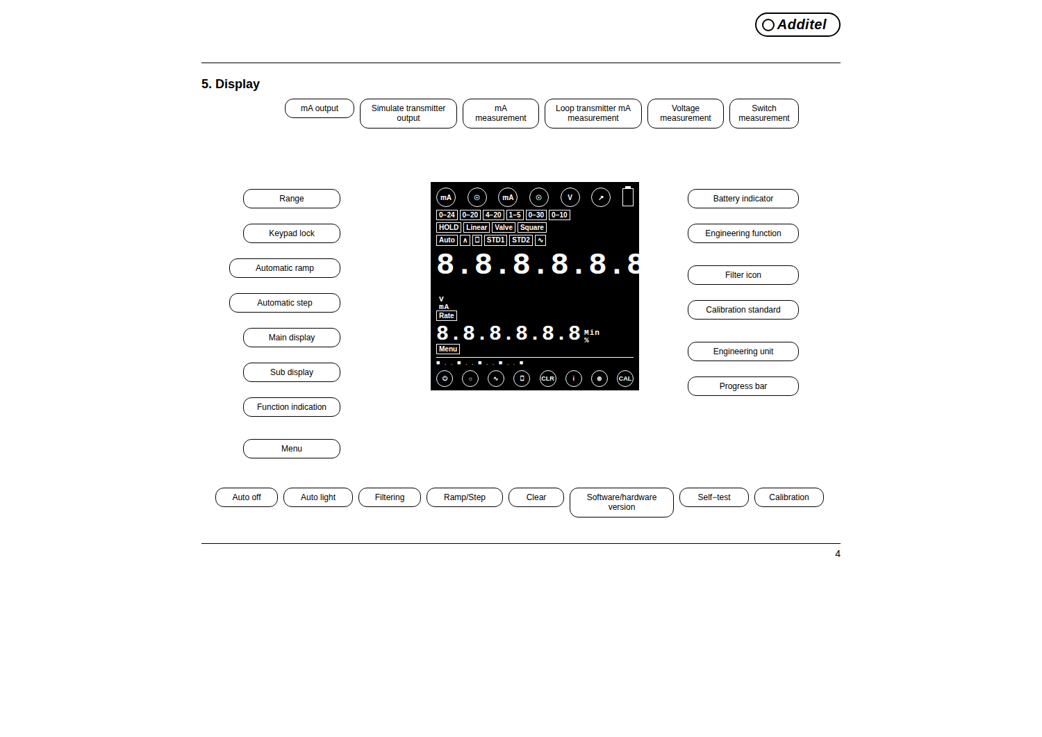Additel
5. Display
mA output
Simulate transmitter output
mA measurement
Loop transmitter mA measurement
Voltage measurement
Switch measurement
Range
Keypad lock
Automatic ramp
Automatic step
Main display
Sub display
Function indication
Menu
Battery indicator
Engineering function
Filter icon
Calibration standard
Engineering unit
Progress bar
Auto off
Auto light
Filtering
Ramp/Step
Clear
Software/hardware version
Self−test
Calibration
mA
☉
mA
☉
V
↗
0−24 0−20 4−20 1−5 0−30 0−10
HOLD Linear Valve Square
Auto ∧ ⎕ STD1 STD2 ∿
8.8.8.8.8.8V
mA
Rate
8.8.8.8.8.8Min
%
Menu
■ . . ■ . . ■ . . ■ . . ■
⏻
☼
∿
⎕
CLR
i
⊕
CAL
4